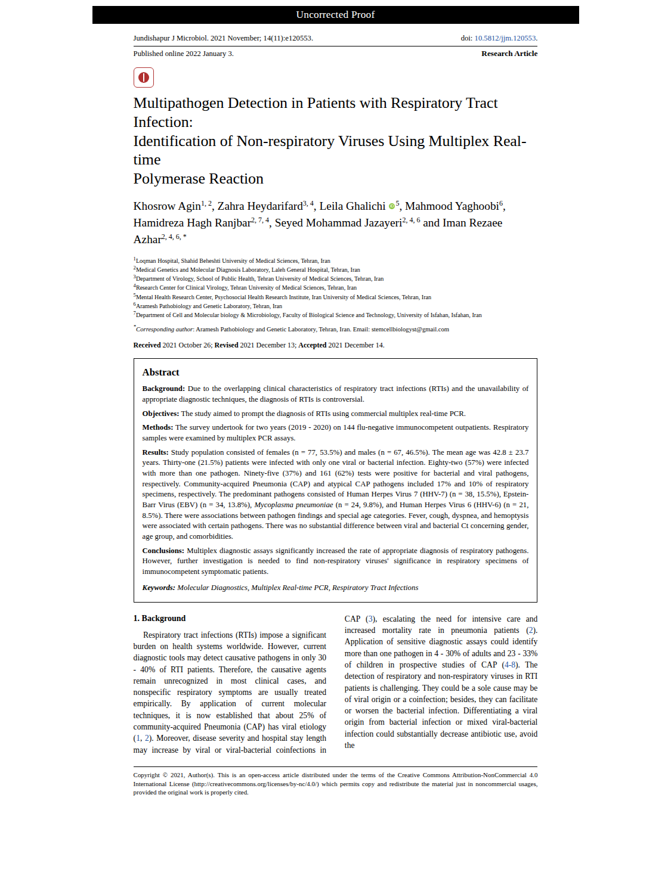Uncorrected Proof
Jundishapur J Microbiol. 2021 November; 14(11):e120553.
doi: 10.5812/jjm.120553.
Published online 2022 January 3.
Research Article
Multipathogen Detection in Patients with Respiratory Tract Infection:
Identification of Non-respiratory Viruses Using Multiplex Real-time
Polymerase Reaction
Khosrow Agin1, 2, Zahra Heydarifard3, 4, Leila Ghalichi 5, Mahmood Yaghoobi6, Hamidreza Hagh Ranjbar2, 7, 4, Seyed Mohammad Jazayeri2, 4, 6 and Iman Rezaee Azhar2, 4, 6, *
1Loqman Hospital, Shahid Beheshti University of Medical Sciences, Tehran, Iran
2Medical Genetics and Molecular Diagnosis Laboratory, Laleh General Hospital, Tehran, Iran
3Department of Virology, School of Public Health, Tehran University of Medical Sciences, Tehran, Iran
4Research Center for Clinical Virology, Tehran University of Medical Sciences, Tehran, Iran
5Mental Health Research Center, Psychosocial Health Research Institute, Iran University of Medical Sciences, Tehran, Iran
6Aramesh Pathobiology and Genetic Laboratory, Tehran, Iran
7Department of Cell and Molecular biology & Microbiology, Faculty of Biological Science and Technology, University of Isfahan, Isfahan, Iran
*Corresponding author: Aramesh Pathobiology and Genetic Laboratory, Tehran, Iran. Email: stemcellbiologyst@gmail.com
Received 2021 October 26; Revised 2021 December 13; Accepted 2021 December 14.
Abstract
Background: Due to the overlapping clinical characteristics of respiratory tract infections (RTIs) and the unavailability of appropriate diagnostic techniques, the diagnosis of RTIs is controversial.
Objectives: The study aimed to prompt the diagnosis of RTIs using commercial multiplex real-time PCR.
Methods: The survey undertook for two years (2019 - 2020) on 144 flu-negative immunocompetent outpatients. Respiratory samples were examined by multiplex PCR assays.
Results: Study population consisted of females (n = 77, 53.5%) and males (n = 67, 46.5%). The mean age was 42.8 ± 23.7 years. Thirty-one (21.5%) patients were infected with only one viral or bacterial infection. Eighty-two (57%) were infected with more than one pathogen. Ninety-five (37%) and 161 (62%) tests were positive for bacterial and viral pathogens, respectively. Community-acquired Pneumonia (CAP) and atypical CAP pathogens included 17% and 10% of respiratory specimens, respectively. The predominant pathogens consisted of Human Herpes Virus 7 (HHV-7) (n = 38, 15.5%), Epstein-Barr Virus (EBV) (n = 34, 13.8%), Mycoplasma pneumoniae (n = 24, 9.8%), and Human Herpes Virus 6 (HHV-6) (n = 21, 8.5%). There were associations between pathogen findings and special age categories. Fever, cough, dyspnea, and hemoptysis were associated with certain pathogens. There was no substantial difference between viral and bacterial Ct concerning gender, age group, and comorbidities.
Conclusions: Multiplex diagnostic assays significantly increased the rate of appropriate diagnosis of respiratory pathogens. However, further investigation is needed to find non-respiratory viruses' significance in respiratory specimens of immunocompetent symptomatic patients.
Keywords: Molecular Diagnostics, Multiplex Real-time PCR, Respiratory Tract Infections
1. Background
Respiratory tract infections (RTIs) impose a significant burden on health systems worldwide. However, current diagnostic tools may detect causative pathogens in only 30 - 40% of RTI patients. Therefore, the causative agents remain unrecognized in most clinical cases, and nonspecific respiratory symptoms are usually treated empirically. By application of current molecular techniques, it is now established that about 25% of community-acquired Pneumonia (CAP) has viral etiology (1, 2). Moreover, disease severity and hospital stay length may increase by viral or viral-bacterial coinfections in CAP (3), escalating the need for intensive care and increased mortality rate in pneumonia patients (2). Application of sensitive diagnostic assays could identify more than one pathogen in 4 - 30% of adults and 23 - 33% of children in prospective studies of CAP (4-8). The detection of respiratory and non-respiratory viruses in RTI patients is challenging. They could be a sole cause may be of viral origin or a coinfection; besides, they can facilitate or worsen the bacterial infection. Differentiating a viral origin from bacterial infection or mixed viral-bacterial infection could substantially decrease antibiotic use, avoid the
Copyright © 2021, Author(s). This is an open-access article distributed under the terms of the Creative Commons Attribution-NonCommercial 4.0 International License (http://creativecommons.org/licenses/by-nc/4.0/) which permits copy and redistribute the material just in noncommercial usages, provided the original work is properly cited.